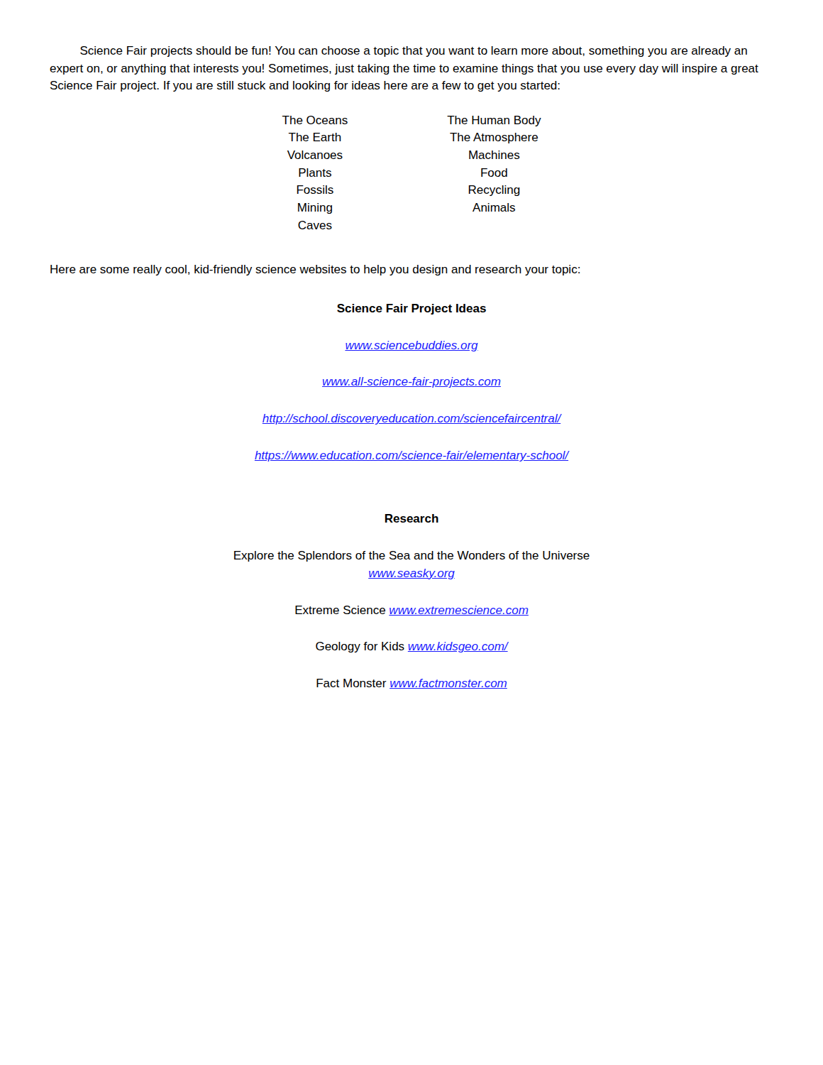Science Fair projects should be fun! You can choose a topic that you want to learn more about, something you are already an expert on, or anything that interests you! Sometimes, just taking the time to examine things that you use every day will inspire a great Science Fair project. If you are still stuck and looking for ideas here are a few to get you started:
| The Oceans | The Human Body |
| The Earth | The Atmosphere |
| Volcanoes | Machines |
| Plants | Food |
| Fossils | Recycling |
| Mining | Animals |
| Caves | |
Here are some really cool, kid-friendly science websites to help you design and research your topic:
Science Fair Project Ideas
www.sciencebuddies.org
www.all-science-fair-projects.com
http://school.discoveryeducation.com/sciencefaircentral/
https://www.education.com/science-fair/elementary-school/
Research
Explore the Splendors of the Sea and the Wonders of the Universe
www.seasky.org
Extreme Science www.extremescience.com
Geology for Kids www.kidsgeo.com/
Fact Monster www.factmonster.com